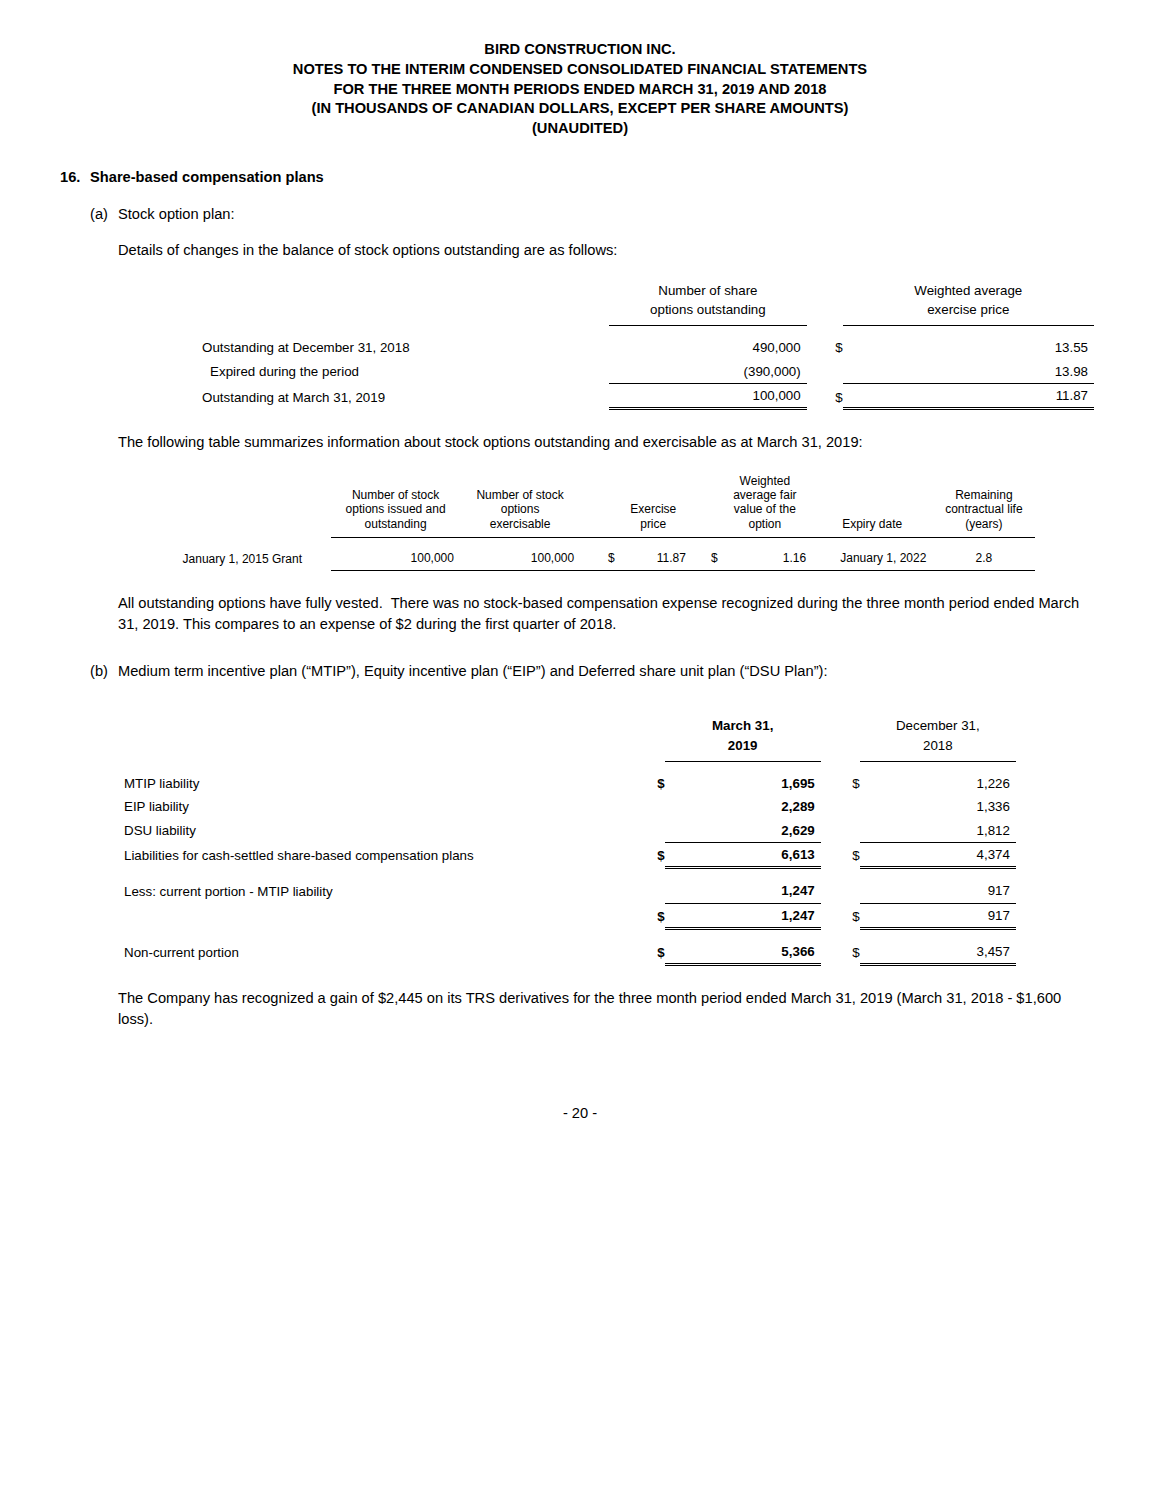Bird Construction Inc.
Notes to the Interim Condensed Consolidated Financial Statements
For the three month periods ended March 31, 2019 and 2018
(In thousands of Canadian dollars, except per share amounts)
(Unaudited)
16. Share-based compensation plans
(a) Stock option plan:
Details of changes in the balance of stock options outstanding are as follows:
| | Number of share options outstanding | | Weighted average exercise price |
| --- | --- | --- | --- |
| Outstanding at December 31, 2018 | 490,000 | $ | 13.55 |
| Expired during the period | (390,000) | | 13.98 |
| Outstanding at March 31, 2019 | 100,000 | $ | 11.87 |
The following table summarizes information about stock options outstanding and exercisable as at March 31, 2019:
| | Number of stock options issued and outstanding | Number of stock options exercisable | | Exercise price | | Weighted average fair value of the option | Expiry date | Remaining contractual life (years) |
| --- | --- | --- | --- | --- | --- | --- | --- | --- |
| January 1, 2015 Grant | 100,000 | 100,000 | $ | 11.87 | $ | 1.16 | January 1, 2022 | 2.8 |
All outstanding options have fully vested. There was no stock-based compensation expense recognized during the three month period ended March 31, 2019. This compares to an expense of $2 during the first quarter of 2018.
(b) Medium term incentive plan (“MTIP”), Equity incentive plan (“EIP”) and Deferred share unit plan (“DSU Plan”):
| | | March 31, 2019 | | December 31, 2018 | |
| --- | --- | --- | --- | --- | --- |
| MTIP liability | $ | 1,695 | $ | 1,226 | |
| EIP liability | | 2,289 | | 1,336 | |
| DSU liability | | 2,629 | | 1,812 | |
| Liabilities for cash-settled share-based compensation plans | $ | 6,613 | $ | 4,374 | |
| Less: current portion - MTIP liability | | 1,247 | | 917 | |
| | $ | 1,247 | $ | 917 | |
| Non-current portion | $ | 5,366 | $ | 3,457 | |
The Company has recognized a gain of $2,445 on its TRS derivatives for the three month period ended March 31, 2019 (March 31, 2018 - $1,600 loss).
- 20 -